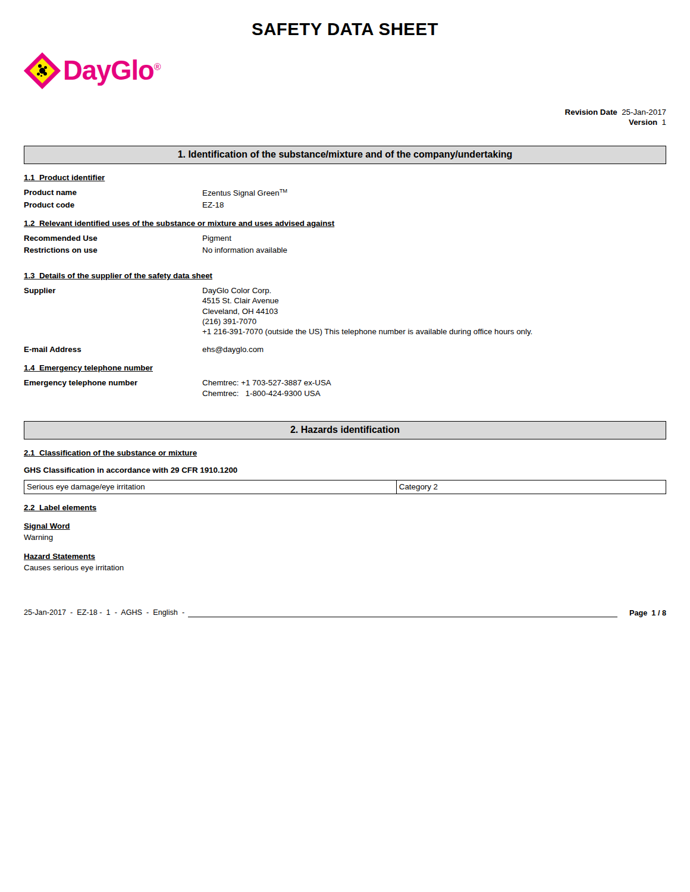SAFETY DATA SHEET
DayGlo®
Revision Date 25-Jan-2017
Version 1
1. Identification of the substance/mixture and of the company/undertaking
1.1 Product identifier
Product name
Ezentus Signal GreenTM
Product code
EZ-18
1.2 Relevant identified uses of the substance or mixture and uses advised against
Recommended Use
Pigment
Restrictions on use
No information available
1.3 Details of the supplier of the safety data sheet
Supplier
DayGlo Color Corp. 4515 St. Clair Avenue Cleveland, OH 44103 (216) 391-7070 +1 216-391-7070 (outside the US) This telephone number is available during office hours only.
E-mail Address
ehs@dayglo.com
1.4 Emergency telephone number
Emergency telephone number
Chemtrec: +1 703-527-3887 ex-USA Chemtrec: 1-800-424-9300 USA
2. Hazards identification
2.1 Classification of the substance or mixture
GHS Classification in accordance with 29 CFR 1910.1200
| Serious eye damage/eye irritation | Category 2 |
2.2 Label elements
Signal Word
Warning
Hazard Statements
Causes serious eye irritation
25-Jan-2017 - EZ-18 - 1 - AGHS - English -
Page 1 / 8